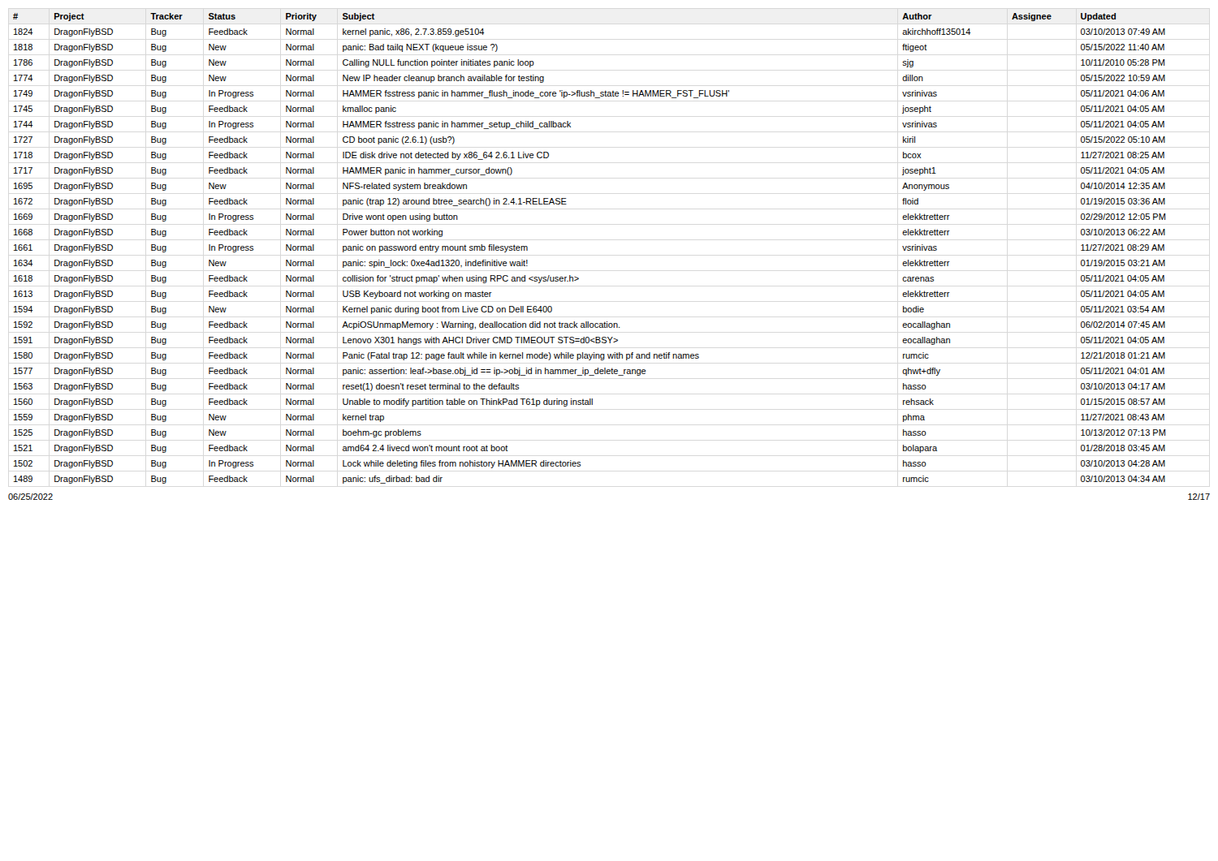| # | Project | Tracker | Status | Priority | Subject | Author | Assignee | Updated |
| --- | --- | --- | --- | --- | --- | --- | --- | --- |
| 1824 | DragonFlyBSD | Bug | Feedback | Normal | kernel panic, x86, 2.7.3.859.ge5104 | akirchhoff135014 | | 03/10/2013 07:49 AM |
| 1818 | DragonFlyBSD | Bug | New | Normal | panic: Bad tailq NEXT (kqueue issue ?) | ftigeot | | 05/15/2022 11:40 AM |
| 1786 | DragonFlyBSD | Bug | New | Normal | Calling NULL function pointer initiates panic loop | sjg | | 10/11/2010 05:28 PM |
| 1774 | DragonFlyBSD | Bug | New | Normal | New IP header cleanup branch available for testing | dillon | | 05/15/2022 10:59 AM |
| 1749 | DragonFlyBSD | Bug | In Progress | Normal | HAMMER fsstress panic in hammer_flush_inode_core 'ip->flush_state != HAMMER_FST_FLUSH' | vsrinivas | | 05/11/2021 04:06 AM |
| 1745 | DragonFlyBSD | Bug | Feedback | Normal | kmalloc panic | josepht | | 05/11/2021 04:05 AM |
| 1744 | DragonFlyBSD | Bug | In Progress | Normal | HAMMER fsstress panic in hammer_setup_child_callback | vsrinivas | | 05/11/2021 04:05 AM |
| 1727 | DragonFlyBSD | Bug | Feedback | Normal | CD boot panic (2.6.1) (usb?) | kiril | | 05/15/2022 05:10 AM |
| 1718 | DragonFlyBSD | Bug | Feedback | Normal | IDE disk drive not detected by x86_64 2.6.1 Live CD | bcox | | 11/27/2021 08:25 AM |
| 1717 | DragonFlyBSD | Bug | Feedback | Normal | HAMMER panic in hammer_cursor_down() | josepht1 | | 05/11/2021 04:05 AM |
| 1695 | DragonFlyBSD | Bug | New | Normal | NFS-related system breakdown | Anonymous | | 04/10/2014 12:35 AM |
| 1672 | DragonFlyBSD | Bug | Feedback | Normal | panic (trap 12) around btree_search() in 2.4.1-RELEASE | floid | | 01/19/2015 03:36 AM |
| 1669 | DragonFlyBSD | Bug | In Progress | Normal | Drive wont open using button | elekktretterr | | 02/29/2012 12:05 PM |
| 1668 | DragonFlyBSD | Bug | Feedback | Normal | Power button not working | elekktretterr | | 03/10/2013 06:22 AM |
| 1661 | DragonFlyBSD | Bug | In Progress | Normal | panic on password entry mount smb filesystem | vsrinivas | | 11/27/2021 08:29 AM |
| 1634 | DragonFlyBSD | Bug | New | Normal | panic: spin_lock: 0xe4ad1320, indefinitive wait! | elekktretterr | | 01/19/2015 03:21 AM |
| 1618 | DragonFlyBSD | Bug | Feedback | Normal | collision for 'struct pmap' when using RPC and <sys/user.h> | carenas | | 05/11/2021 04:05 AM |
| 1613 | DragonFlyBSD | Bug | Feedback | Normal | USB Keyboard not working on master | elekktretterr | | 05/11/2021 04:05 AM |
| 1594 | DragonFlyBSD | Bug | New | Normal | Kernel panic during boot from Live CD on Dell E6400 | bodie | | 05/11/2021 03:54 AM |
| 1592 | DragonFlyBSD | Bug | Feedback | Normal | AcpiOSUnmapMemory : Warning, deallocation did not track allocation. | eocallaghan | | 06/02/2014 07:45 AM |
| 1591 | DragonFlyBSD | Bug | Feedback | Normal | Lenovo X301 hangs with AHCI Driver CMD TIMEOUT STS=d0<BSY> | eocallaghan | | 05/11/2021 04:05 AM |
| 1580 | DragonFlyBSD | Bug | Feedback | Normal | Panic (Fatal trap 12: page fault while in kernel mode) while playing with pf and netif names | rumcic | | 12/21/2018 01:21 AM |
| 1577 | DragonFlyBSD | Bug | Feedback | Normal | panic: assertion: leaf->base.obj_id == ip->obj_id in hammer_ip_delete_range | qhwt+dfly | | 05/11/2021 04:01 AM |
| 1563 | DragonFlyBSD | Bug | Feedback | Normal | reset(1) doesn't reset terminal to the defaults | hasso | | 03/10/2013 04:17 AM |
| 1560 | DragonFlyBSD | Bug | Feedback | Normal | Unable to modify partition table on ThinkPad T61p during install | rehsack | | 01/15/2015 08:57 AM |
| 1559 | DragonFlyBSD | Bug | New | Normal | kernel trap | phma | | 11/27/2021 08:43 AM |
| 1525 | DragonFlyBSD | Bug | New | Normal | boehm-gc problems | hasso | | 10/13/2012 07:13 PM |
| 1521 | DragonFlyBSD | Bug | Feedback | Normal | amd64 2.4 livecd won't mount root at boot | bolapara | | 01/28/2018 03:45 AM |
| 1502 | DragonFlyBSD | Bug | In Progress | Normal | Lock while deleting files from nohistory HAMMER directories | hasso | | 03/10/2013 04:28 AM |
| 1489 | DragonFlyBSD | Bug | Feedback | Normal | panic: ufs_dirbad: bad dir | rumcic | | 03/10/2013 04:34 AM |
06/25/2022 12/17